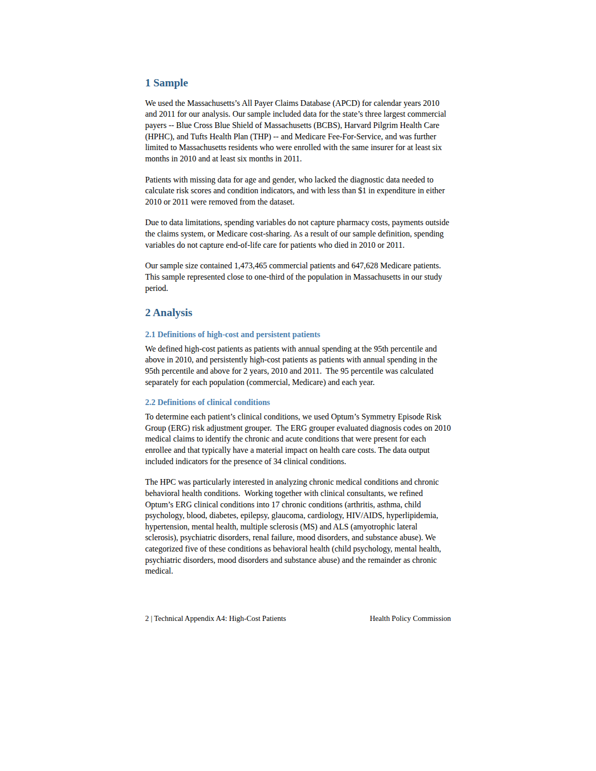1 Sample
We used the Massachusetts’s All Payer Claims Database (APCD) for calendar years 2010 and 2011 for our analysis. Our sample included data for the state’s three largest commercial payers -- Blue Cross Blue Shield of Massachusetts (BCBS), Harvard Pilgrim Health Care (HPHC), and Tufts Health Plan (THP) -- and Medicare Fee-For-Service, and was further limited to Massachusetts residents who were enrolled with the same insurer for at least six months in 2010 and at least six months in 2011.
Patients with missing data for age and gender, who lacked the diagnostic data needed to calculate risk scores and condition indicators, and with less than $1 in expenditure in either 2010 or 2011 were removed from the dataset.
Due to data limitations, spending variables do not capture pharmacy costs, payments outside the claims system, or Medicare cost-sharing. As a result of our sample definition, spending variables do not capture end-of-life care for patients who died in 2010 or 2011.
Our sample size contained 1,473,465 commercial patients and 647,628 Medicare patients. This sample represented close to one-third of the population in Massachusetts in our study period.
2 Analysis
2.1 Definitions of high-cost and persistent patients
We defined high-cost patients as patients with annual spending at the 95th percentile and above in 2010, and persistently high-cost patients as patients with annual spending in the 95th percentile and above for 2 years, 2010 and 2011. The 95 percentile was calculated separately for each population (commercial, Medicare) and each year.
2.2 Definitions of clinical conditions
To determine each patient’s clinical conditions, we used Optum’s Symmetry Episode Risk Group (ERG) risk adjustment grouper. The ERG grouper evaluated diagnosis codes on 2010 medical claims to identify the chronic and acute conditions that were present for each enrollee and that typically have a material impact on health care costs. The data output included indicators for the presence of 34 clinical conditions.
The HPC was particularly interested in analyzing chronic medical conditions and chronic behavioral health conditions. Working together with clinical consultants, we refined Optum’s ERG clinical conditions into 17 chronic conditions (arthritis, asthma, child psychology, blood, diabetes, epilepsy, glaucoma, cardiology, HIV/AIDS, hyperlipidemia, hypertension, mental health, multiple sclerosis (MS) and ALS (amyotrophic lateral sclerosis), psychiatric disorders, renal failure, mood disorders, and substance abuse). We categorized five of these conditions as behavioral health (child psychology, mental health, psychiatric disorders, mood disorders and substance abuse) and the remainder as chronic medical.
2 | Technical Appendix A4: High-Cost Patients
Health Policy Commission